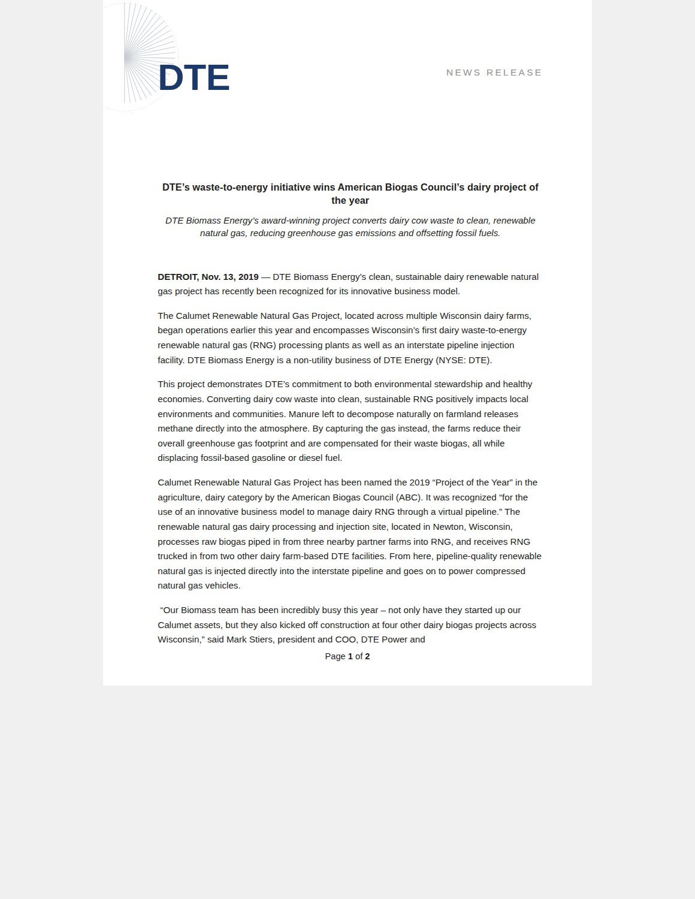DTE
NEWS RELEASE
DTE’s waste-to-energy initiative wins American Biogas Council’s dairy project of the year
DTE Biomass Energy’s award-winning project converts dairy cow waste to clean, renewable natural gas, reducing greenhouse gas emissions and offsetting fossil fuels.
DETROIT, Nov. 13, 2019 — DTE Biomass Energy’s clean, sustainable dairy renewable natural gas project has recently been recognized for its innovative business model.
The Calumet Renewable Natural Gas Project, located across multiple Wisconsin dairy farms, began operations earlier this year and encompasses Wisconsin’s first dairy waste-to-energy renewable natural gas (RNG) processing plants as well as an interstate pipeline injection facility. DTE Biomass Energy is a non-utility business of DTE Energy (NYSE: DTE).
This project demonstrates DTE’s commitment to both environmental stewardship and healthy economies. Converting dairy cow waste into clean, sustainable RNG positively impacts local environments and communities. Manure left to decompose naturally on farmland releases methane directly into the atmosphere. By capturing the gas instead, the farms reduce their overall greenhouse gas footprint and are compensated for their waste biogas, all while displacing fossil-based gasoline or diesel fuel.
Calumet Renewable Natural Gas Project has been named the 2019 “Project of the Year” in the agriculture, dairy category by the American Biogas Council (ABC). It was recognized “for the use of an innovative business model to manage dairy RNG through a virtual pipeline.” The renewable natural gas dairy processing and injection site, located in Newton, Wisconsin, processes raw biogas piped in from three nearby partner farms into RNG, and receives RNG trucked in from two other dairy farm-based DTE facilities. From here, pipeline-quality renewable natural gas is injected directly into the interstate pipeline and goes on to power compressed natural gas vehicles.
“Our Biomass team has been incredibly busy this year – not only have they started up our Calumet assets, but they also kicked off construction at four other dairy biogas projects across Wisconsin,” said Mark Stiers, president and COO, DTE Power and
Page 1 of 2